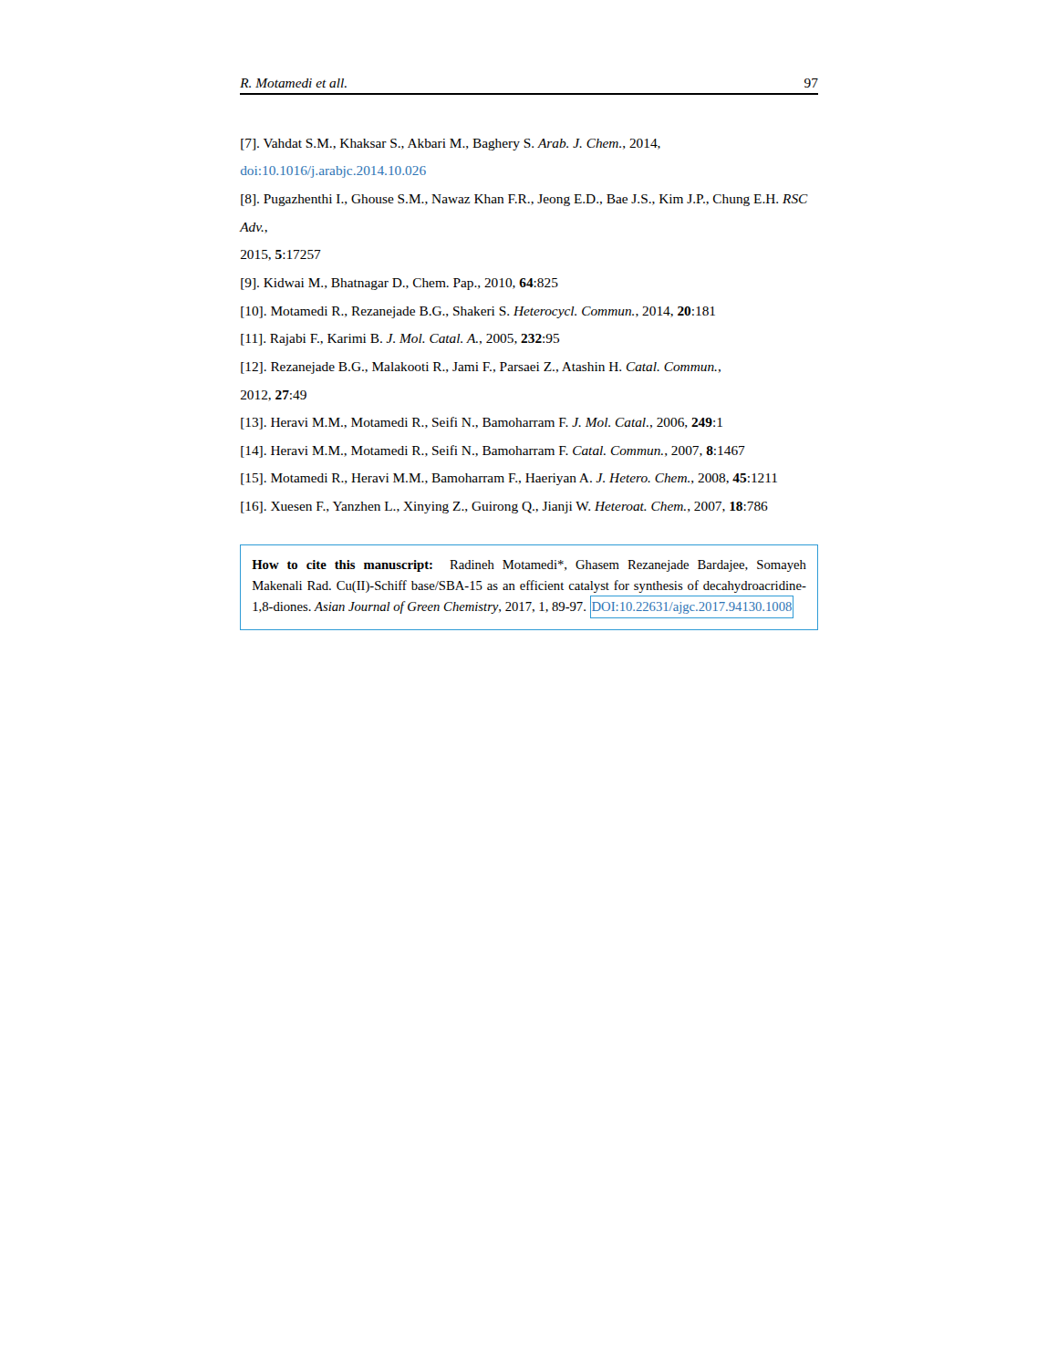R. Motamedi et all. 97
[7]. Vahdat S.M., Khaksar S., Akbari M., Baghery S. Arab. J. Chem., 2014,
doi:10.1016/j.arabjc.2014.10.026
[8]. Pugazhenthi I., Ghouse S.M., Nawaz Khan F.R., Jeong E.D., Bae J.S., Kim J.P., Chung E.H. RSC Adv.,
2015, 5:17257
[9]. Kidwai M., Bhatnagar D., Chem. Pap., 2010, 64:825
[10]. Motamedi R., Rezanejade B.G., Shakeri S. Heterocycl. Commun., 2014, 20:181
[11]. Rajabi F., Karimi B. J. Mol. Catal. A., 2005, 232:95
[12]. Rezanejade B.G., Malakooti R., Jami F., Parsaei Z., Atashin H. Catal. Commun.,
2012, 27:49
[13]. Heravi M.M., Motamedi R., Seifi N., Bamoharram F. J. Mol. Catal., 2006, 249:1
[14]. Heravi M.M., Motamedi R., Seifi N., Bamoharram F. Catal. Commun., 2007, 8:1467
[15]. Motamedi R., Heravi M.M., Bamoharram F., Haeriyan A. J. Hetero. Chem., 2008, 45:1211
[16]. Xuesen F., Yanzhen L., Xinying Z., Guirong Q., Jianji W. Heteroat. Chem., 2007, 18:786
How to cite this manuscript: Radineh Motamedi*, Ghasem Rezanejade Bardajee, Somayeh Makenali Rad. Cu(II)-Schiff base/SBA-15 as an efficient catalyst for synthesis of decahydroacridine-1,8-diones. Asian Journal of Green Chemistry, 2017, 1, 89-97. DOI:10.22631/ajgc.2017.94130.1008